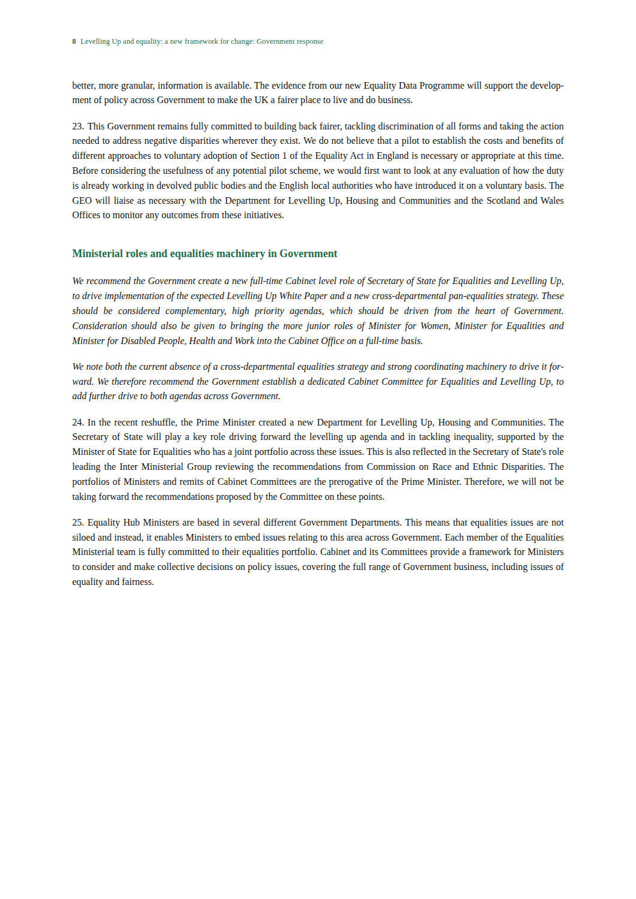8 Levelling Up and equality: a new framework for change: Government response
better, more granular, information is available. The evidence from our new Equality Data Programme will support the development of policy across Government to make the UK a fairer place to live and do business.
23. This Government remains fully committed to building back fairer, tackling discrimination of all forms and taking the action needed to address negative disparities wherever they exist. We do not believe that a pilot to establish the costs and benefits of different approaches to voluntary adoption of Section 1 of the Equality Act in England is necessary or appropriate at this time. Before considering the usefulness of any potential pilot scheme, we would first want to look at any evaluation of how the duty is already working in devolved public bodies and the English local authorities who have introduced it on a voluntary basis. The GEO will liaise as necessary with the Department for Levelling Up, Housing and Communities and the Scotland and Wales Offices to monitor any outcomes from these initiatives.
Ministerial roles and equalities machinery in Government
We recommend the Government create a new full-time Cabinet level role of Secretary of State for Equalities and Levelling Up, to drive implementation of the expected Levelling Up White Paper and a new cross-departmental pan-equalities strategy. These should be considered complementary, high priority agendas, which should be driven from the heart of Government. Consideration should also be given to bringing the more junior roles of Minister for Women, Minister for Equalities and Minister for Disabled People, Health and Work into the Cabinet Office on a full-time basis.
We note both the current absence of a cross-departmental equalities strategy and strong coordinating machinery to drive it forward. We therefore recommend the Government establish a dedicated Cabinet Committee for Equalities and Levelling Up, to add further drive to both agendas across Government.
24. In the recent reshuffle, the Prime Minister created a new Department for Levelling Up, Housing and Communities. The Secretary of State will play a key role driving forward the levelling up agenda and in tackling inequality, supported by the Minister of State for Equalities who has a joint portfolio across these issues. This is also reflected in the Secretary of State's role leading the Inter Ministerial Group reviewing the recommendations from Commission on Race and Ethnic Disparities. The portfolios of Ministers and remits of Cabinet Committees are the prerogative of the Prime Minister. Therefore, we will not be taking forward the recommendations proposed by the Committee on these points.
25. Equality Hub Ministers are based in several different Government Departments. This means that equalities issues are not siloed and instead, it enables Ministers to embed issues relating to this area across Government. Each member of the Equalities Ministerial team is fully committed to their equalities portfolio. Cabinet and its Committees provide a framework for Ministers to consider and make collective decisions on policy issues, covering the full range of Government business, including issues of equality and fairness.